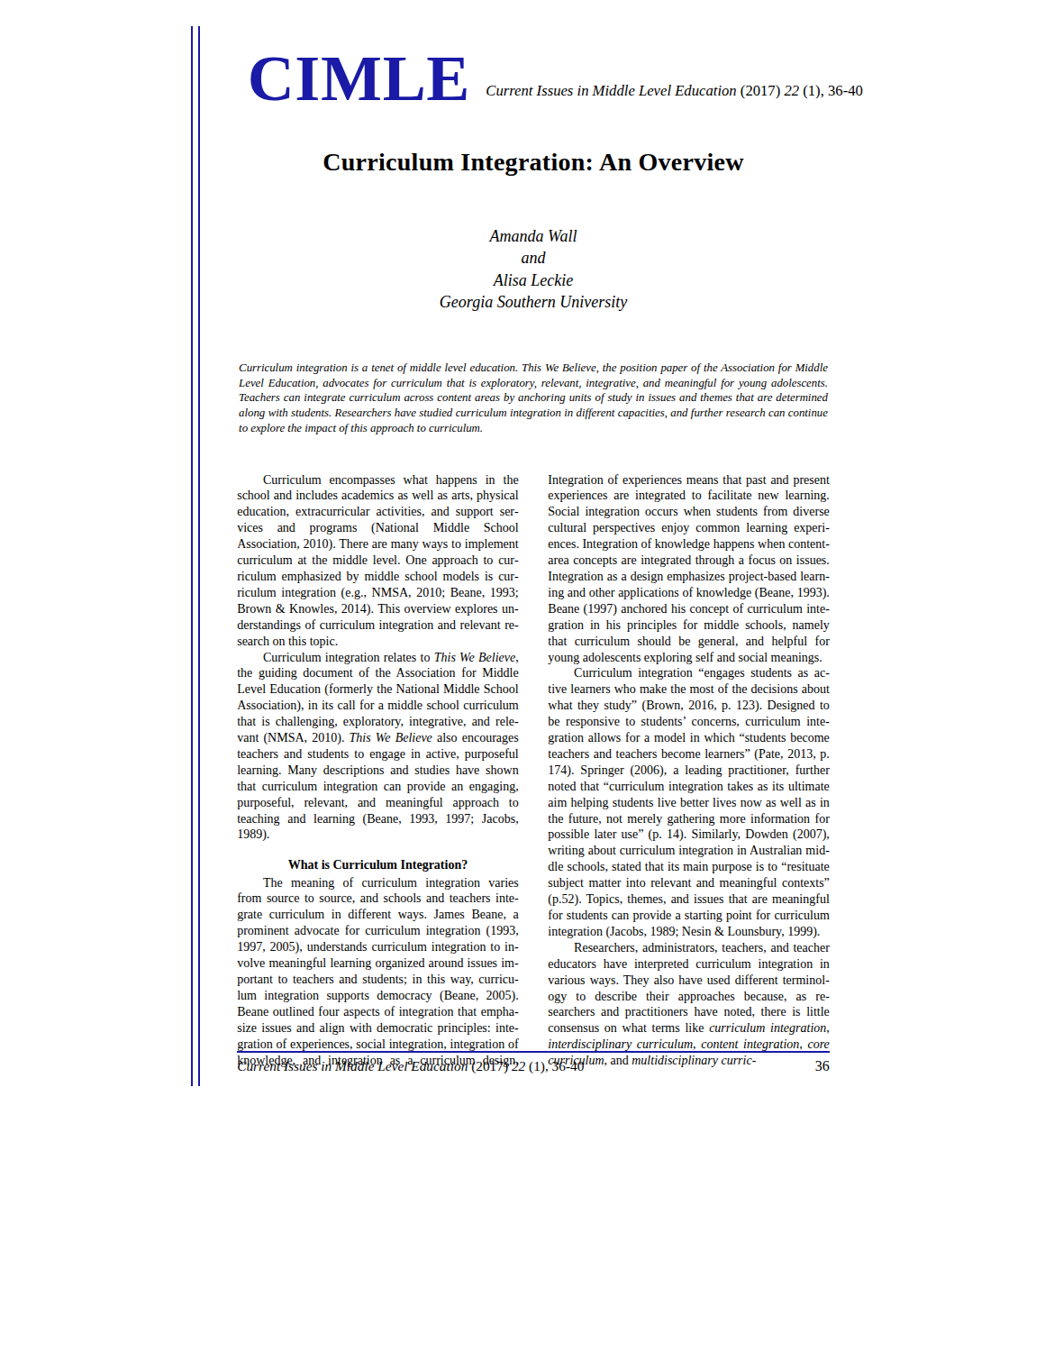CIMLE
Current Issues in Middle Level Education (2017) 22 (1), 36-40
Curriculum Integration: An Overview
Amanda Wall
and
Alisa Leckie
Georgia Southern University
Curriculum integration is a tenet of middle level education. This We Believe, the position paper of the Association for Middle Level Education, advocates for curriculum that is exploratory, relevant, integrative, and meaningful for young adolescents. Teachers can integrate curriculum across content areas by anchoring units of study in issues and themes that are determined along with students. Researchers have studied curriculum integration in different capacities, and further research can continue to explore the impact of this approach to curriculum.
Curriculum encompasses what happens in the school and includes academics as well as arts, physical education, extracurricular activities, and support services and programs (National Middle School Association, 2010). There are many ways to implement curriculum at the middle level. One approach to curriculum emphasized by middle school models is curriculum integration (e.g., NMSA, 2010; Beane, 1993; Brown & Knowles, 2014). This overview explores understandings of curriculum integration and relevant research on this topic.
Curriculum integration relates to This We Believe, the guiding document of the Association for Middle Level Education (formerly the National Middle School Association), in its call for a middle school curriculum that is challenging, exploratory, integrative, and relevant (NMSA, 2010). This We Believe also encourages teachers and students to engage in active, purposeful learning. Many descriptions and studies have shown that curriculum integration can provide an engaging, purposeful, relevant, and meaningful approach to teaching and learning (Beane, 1993, 1997; Jacobs, 1989).
What is Curriculum Integration?
The meaning of curriculum integration varies from source to source, and schools and teachers integrate curriculum in different ways. James Beane, a prominent advocate for curriculum integration (1993, 1997, 2005), understands curriculum integration to involve meaningful learning organized around issues important to teachers and students; in this way, curriculum integration supports democracy (Beane, 2005). Beane outlined four aspects of integration that emphasize issues and align with democratic principles: integration of experiences, social integration, integration of knowledge, and integration as a curriculum design. Integration of experiences means that past and present experiences are integrated to facilitate new learning. Social integration occurs when students from diverse cultural perspectives enjoy common learning experiences. Integration of knowledge happens when content-area concepts are integrated through a focus on issues. Integration as a design emphasizes project-based learning and other applications of knowledge (Beane, 1993). Beane (1997) anchored his concept of curriculum integration in his principles for middle schools, namely that curriculum should be general, and helpful for young adolescents exploring self and social meanings.
Curriculum integration “engages students as active learners who make the most of the decisions about what they study” (Brown, 2016, p. 123). Designed to be responsive to students’ concerns, curriculum integration allows for a model in which “students become teachers and teachers become learners” (Pate, 2013, p. 174). Springer (2006), a leading practitioner, further noted that “curriculum integration takes as its ultimate aim helping students live better lives now as well as in the future, not merely gathering more information for possible later use” (p. 14). Similarly, Dowden (2007), writing about curriculum integration in Australian middle schools, stated that its main purpose is to “resituate subject matter into relevant and meaningful contexts” (p.52). Topics, themes, and issues that are meaningful for students can provide a starting point for curriculum integration (Jacobs, 1989; Nesin & Lounsbury, 1999).
Researchers, administrators, teachers, and teacher educators have interpreted curriculum integration in various ways. They also have used different terminology to describe their approaches because, as researchers and practitioners have noted, there is little consensus on what terms like curriculum integration, interdisciplinary curriculum, content integration, core curriculum, and multidisciplinary curric-
Current Issues in Middle Level Education (2017) 22 (1), 36-40
36